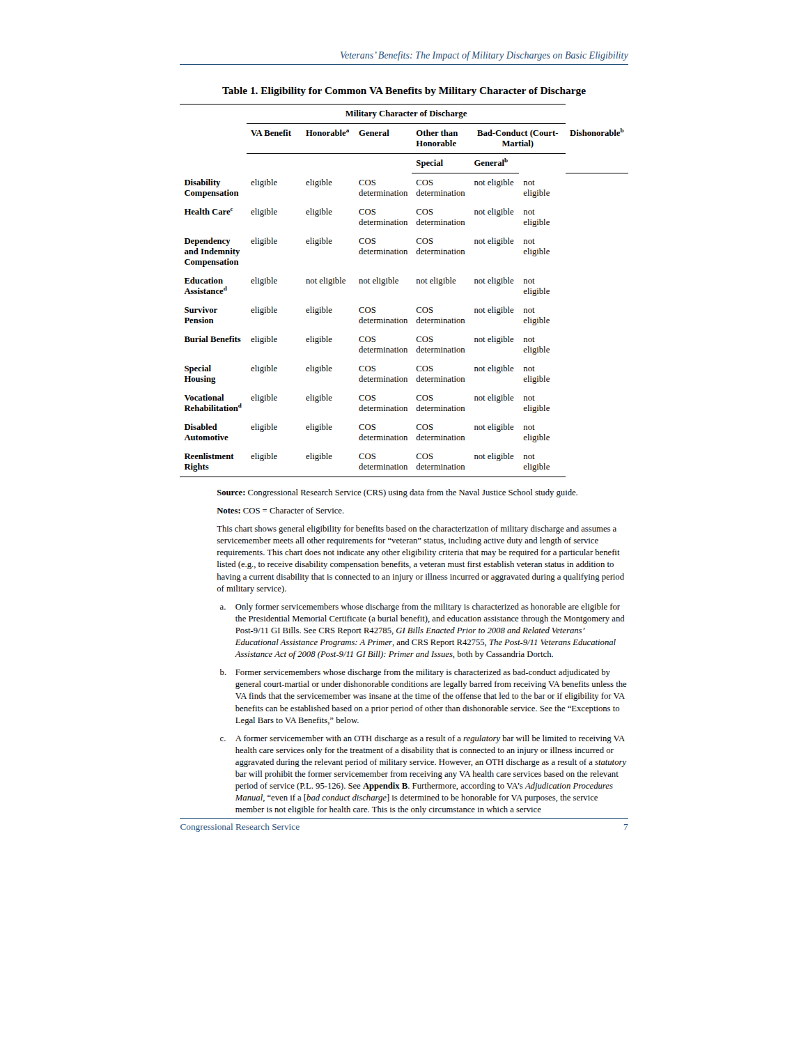Veterans’ Benefits: The Impact of Military Discharges on Basic Eligibility
Table 1. Eligibility for Common VA Benefits by Military Character of Discharge
| | Military Character of Discharge |
| --- | --- |
| VA Benefit | Honorable a | General | Other than Honorable | Bad-Conduct (Court-Martial) | Dishonorable b |
| | | | | Special | General b |
| Disability Compensation | eligible | eligible | COS determination | COS determination | not eligible | not eligible |
| Health Care c | eligible | eligible | COS determination | COS determination | not eligible | not eligible |
| Dependency and Indemnity Compensation | eligible | eligible | COS determination | COS determination | not eligible | not eligible |
| Education Assistance d | eligible | not eligible | not eligible | not eligible | not eligible | not eligible |
| Survivor Pension | eligible | eligible | COS determination | COS determination | not eligible | not eligible |
| Burial Benefits | eligible | eligible | COS determination | COS determination | not eligible | not eligible |
| Special Housing | eligible | eligible | COS determination | COS determination | not eligible | not eligible |
| Vocational Rehabilitation d | eligible | eligible | COS determination | COS determination | not eligible | not eligible |
| Disabled Automotive | eligible | eligible | COS determination | COS determination | not eligible | not eligible |
| Reenlistment Rights | eligible | eligible | COS determination | COS determination | not eligible | not eligible |
Source: Congressional Research Service (CRS) using data from the Naval Justice School study guide.
Notes: COS = Character of Service.
This chart shows general eligibility for benefits based on the characterization of military discharge and assumes a servicemember meets all other requirements for “veteran” status, including active duty and length of service requirements. This chart does not indicate any other eligibility criteria that may be required for a particular benefit listed (e.g., to receive disability compensation benefits, a veteran must first establish veteran status in addition to having a current disability that is connected to an injury or illness incurred or aggravated during a qualifying period of military service).
Only former servicemembers whose discharge from the military is characterized as honorable are eligible for the Presidential Memorial Certificate (a burial benefit), and education assistance through the Montgomery and Post-9/11 GI Bills. See CRS Report R42785, GI Bills Enacted Prior to 2008 and Related Veterans’ Educational Assistance Programs: A Primer, and CRS Report R42755, The Post-9/11 Veterans Educational Assistance Act of 2008 (Post-9/11 GI Bill): Primer and Issues, both by Cassandria Dortch.
Former servicemembers whose discharge from the military is characterized as bad-conduct adjudicated by general court-martial or under dishonorable conditions are legally barred from receiving VA benefits unless the VA finds that the servicemember was insane at the time of the offense that led to the bar or if eligibility for VA benefits can be established based on a prior period of other than dishonorable service. See the “Exceptions to Legal Bars to VA Benefits,” below.
A former servicemember with an OTH discharge as a result of a regulatory bar will be limited to receiving VA health care services only for the treatment of a disability that is connected to an injury or illness incurred or aggravated during the relevant period of military service. However, an OTH discharge as a result of a statutory bar will prohibit the former servicemember from receiving any VA health care services based on the relevant period of service (P.L. 95-126). See Appendix B. Furthermore, according to VA’s Adjudication Procedures Manual, “even if a [bad conduct discharge] is determined to be honorable for VA purposes, the service member is not eligible for health care. This is the only circumstance in which a service
Congressional Research Service 7